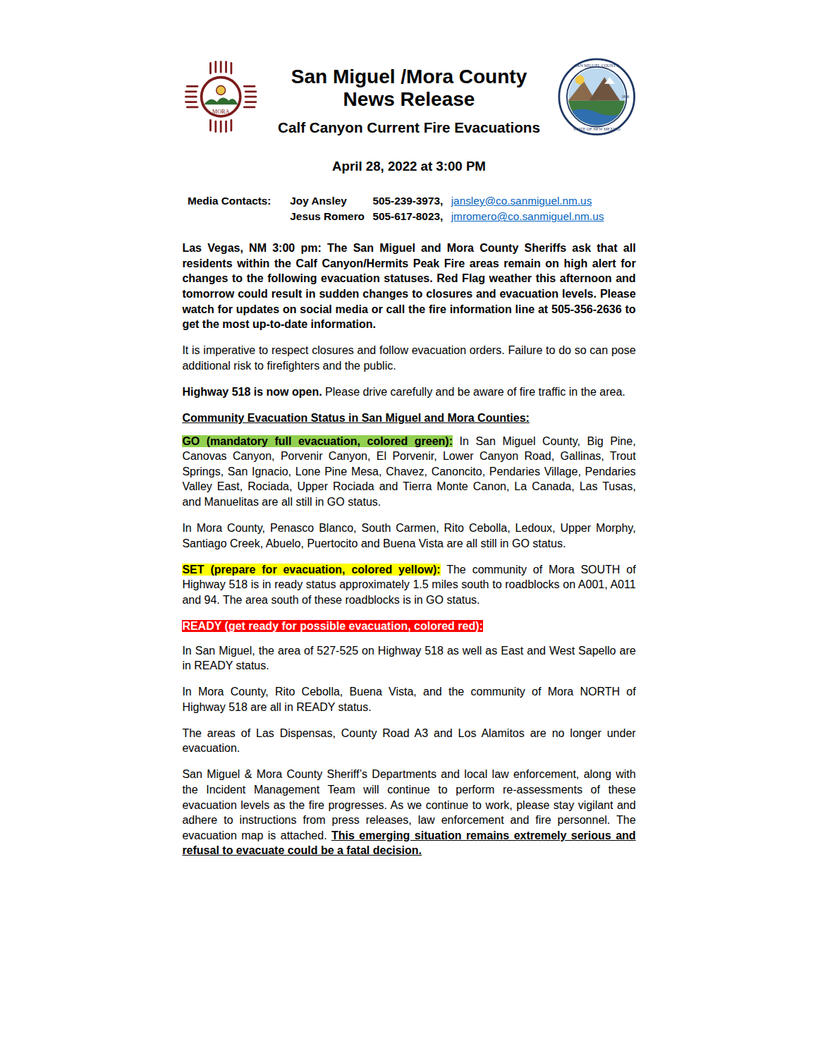MORA
San Miguel /Mora County News Release
Calf Canyon Current Fire Evacuations
SAN MIGUEL COUNTY STATE OF NEW MEXICO 1846
April 28, 2022 at 3:00 PM
| Media Contacts: | Joy Ansley | 505-239-3973, | jansley@co.sanmiguel.nm.us |
| | Jesus Romero | 505-617-8023, | jmromero@co.sanmiguel.nm.us |
Las Vegas, NM 3:00 pm: The San Miguel and Mora County Sheriffs ask that all residents within the Calf Canyon/Hermits Peak Fire areas remain on high alert for changes to the following evacuation statuses. Red Flag weather this afternoon and tomorrow could result in sudden changes to closures and evacuation levels. Please watch for updates on social media or call the fire information line at 505-356-2636 to get the most up-to-date information.
It is imperative to respect closures and follow evacuation orders. Failure to do so can pose additional risk to firefighters and the public.
Highway 518 is now open. Please drive carefully and be aware of fire traffic in the area.
Community Evacuation Status in San Miguel and Mora Counties:
GO (mandatory full evacuation, colored green): In San Miguel County, Big Pine, Canovas Canyon, Porvenir Canyon, El Porvenir, Lower Canyon Road, Gallinas, Trout Springs, San Ignacio, Lone Pine Mesa, Chavez, Canoncito, Pendaries Village, Pendaries Valley East, Rociada, Upper Rociada and Tierra Monte Canon, La Canada, Las Tusas, and Manuelitas are all still in GO status.
In Mora County, Penasco Blanco, South Carmen, Rito Cebolla, Ledoux, Upper Morphy, Santiago Creek, Abuelo, Puertocito and Buena Vista are all still in GO status.
SET (prepare for evacuation, colored yellow): The community of Mora SOUTH of Highway 518 is in ready status approximately 1.5 miles south to roadblocks on A001, A011 and 94. The area south of these roadblocks is in GO status.
READY (get ready for possible evacuation, colored red):
In San Miguel, the area of 527-525 on Highway 518 as well as East and West Sapello are in READY status.
In Mora County, Rito Cebolla, Buena Vista, and the community of Mora NORTH of Highway 518 are all in READY status.
The areas of Las Dispensas, County Road A3 and Los Alamitos are no longer under evacuation.
San Miguel & Mora County Sheriff’s Departments and local law enforcement, along with the Incident Management Team will continue to perform re-assessments of these evacuation levels as the fire progresses. As we continue to work, please stay vigilant and adhere to instructions from press releases, law enforcement and fire personnel. The evacuation map is attached. This emerging situation remains extremely serious and refusal to evacuate could be a fatal decision.